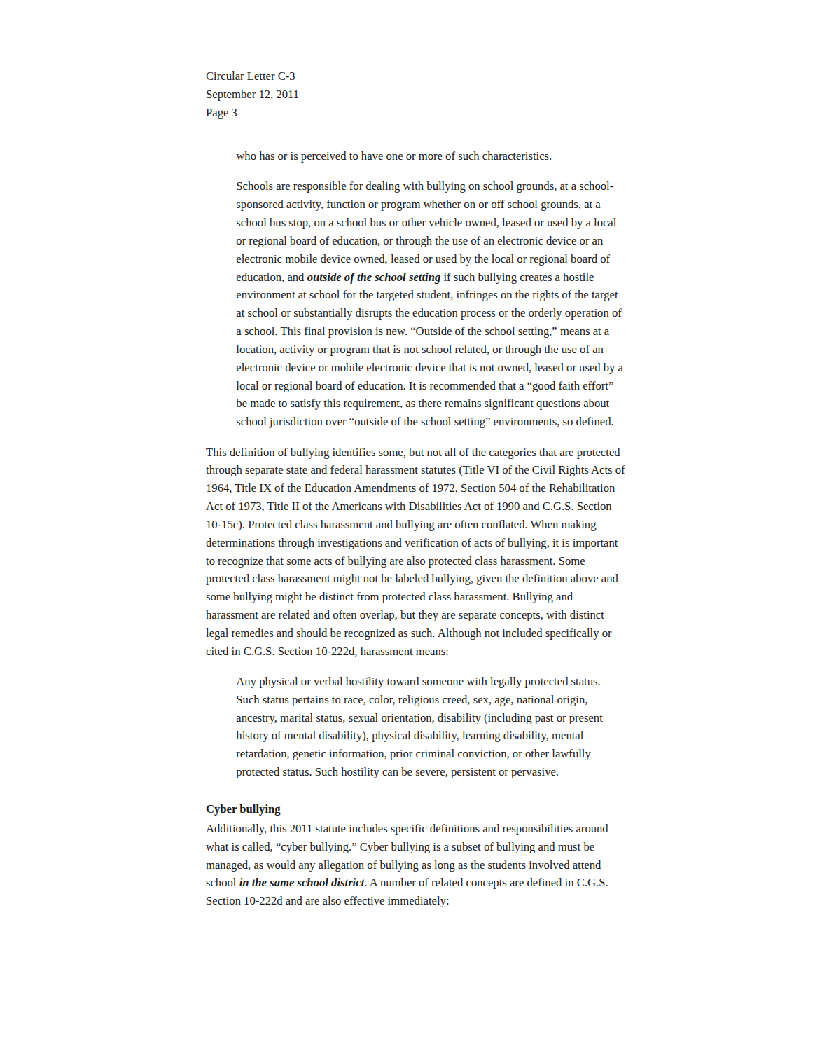Circular Letter C-3
September 12, 2011
Page 3
who has or is perceived to have one or more of such characteristics.
Schools are responsible for dealing with bullying on school grounds, at a school-sponsored activity, function or program whether on or off school grounds, at a school bus stop, on a school bus or other vehicle owned, leased or used by a local or regional board of education, or through the use of an electronic device or an electronic mobile device owned, leased or used by the local or regional board of education, and outside of the school setting if such bullying creates a hostile environment at school for the targeted student, infringes on the rights of the target at school or substantially disrupts the education process or the orderly operation of a school. This final provision is new. “Outside of the school setting,” means at a location, activity or program that is not school related, or through the use of an electronic device or mobile electronic device that is not owned, leased or used by a local or regional board of education. It is recommended that a “good faith effort” be made to satisfy this requirement, as there remains significant questions about school jurisdiction over “outside of the school setting” environments, so defined.
This definition of bullying identifies some, but not all of the categories that are protected through separate state and federal harassment statutes (Title VI of the Civil Rights Acts of 1964, Title IX of the Education Amendments of 1972, Section 504 of the Rehabilitation Act of 1973, Title II of the Americans with Disabilities Act of 1990 and C.G.S. Section 10-15c). Protected class harassment and bullying are often conflated. When making determinations through investigations and verification of acts of bullying, it is important to recognize that some acts of bullying are also protected class harassment. Some protected class harassment might not be labeled bullying, given the definition above and some bullying might be distinct from protected class harassment. Bullying and harassment are related and often overlap, but they are separate concepts, with distinct legal remedies and should be recognized as such. Although not included specifically or cited in C.G.S. Section 10-222d, harassment means:
Any physical or verbal hostility toward someone with legally protected status. Such status pertains to race, color, religious creed, sex, age, national origin, ancestry, marital status, sexual orientation, disability (including past or present history of mental disability), physical disability, learning disability, mental retardation, genetic information, prior criminal conviction, or other lawfully protected status. Such hostility can be severe, persistent or pervasive.
Cyber bullying
Additionally, this 2011 statute includes specific definitions and responsibilities around what is called, “cyber bullying.” Cyber bullying is a subset of bullying and must be managed, as would any allegation of bullying as long as the students involved attend school in the same school district. A number of related concepts are defined in C.G.S. Section 10-222d and are also effective immediately: